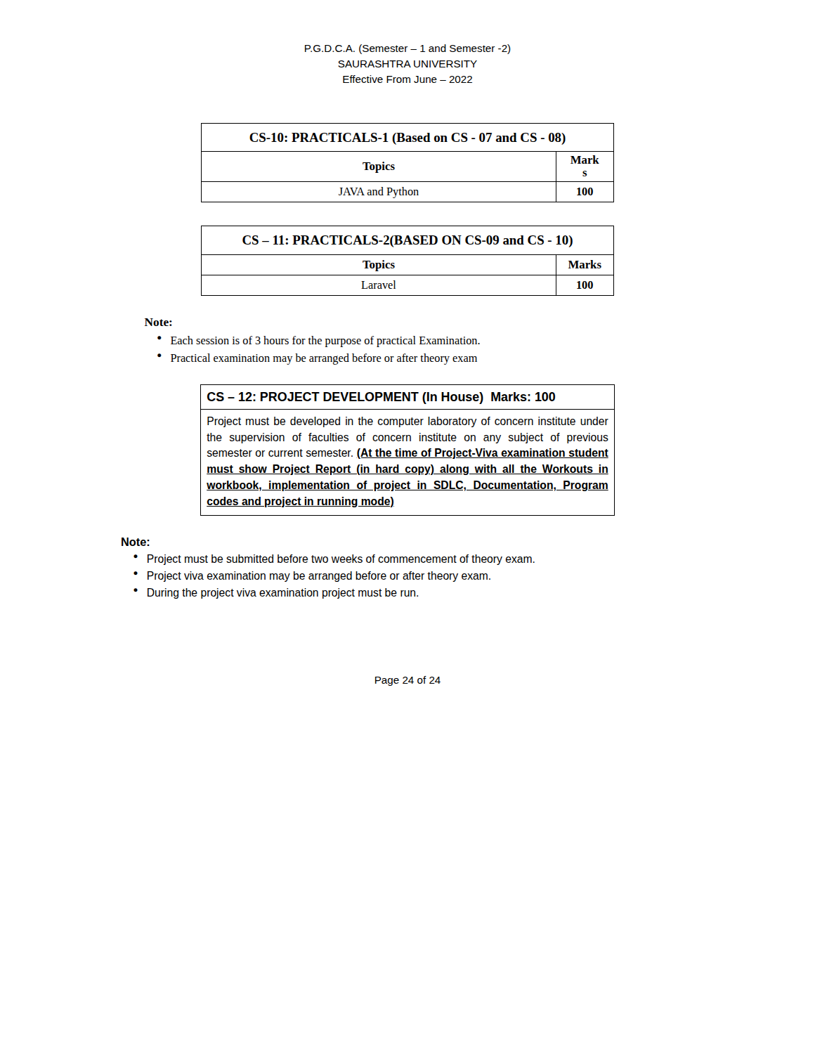P.G.D.C.A. (Semester – 1 and Semester -2)
SAURASHTRA UNIVERSITY
Effective From June – 2022
| CS-10: PRACTICALS-1 (Based on CS - 07 and CS - 08) |
| Topics | Mark s |
| JAVA and Python | 100 |
| CS – 11: PRACTICALS-2(BASED ON CS-09 and CS - 10) |
| Topics | Marks |
| Laravel | 100 |
Note:
Each session is of 3 hours for the purpose of practical Examination.
Practical examination may be arranged before or after theory exam
CS – 12: PROJECT DEVELOPMENT (In House) Marks: 100
Project must be developed in the computer laboratory of concern institute under the supervision of faculties of concern institute on any subject of previous semester or current semester. (At the time of Project-Viva examination student must show Project Report (in hard copy) along with all the Workouts in workbook, implementation of project in SDLC, Documentation, Program codes and project in running mode)
Note:
Project must be submitted before two weeks of commencement of theory exam.
Project viva examination may be arranged before or after theory exam.
During the project viva examination project must be run.
Page 24 of 24